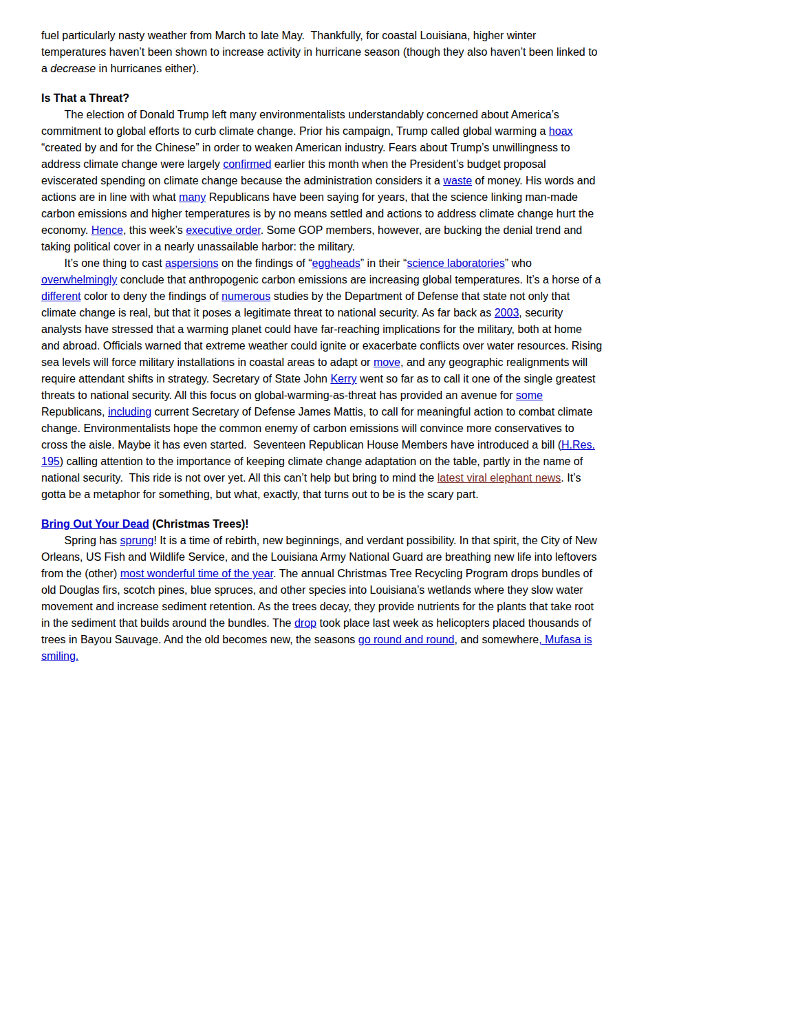fuel particularly nasty weather from March to late May. Thankfully, for coastal Louisiana, higher winter temperatures haven’t been shown to increase activity in hurricane season (though they also haven’t been linked to a decrease in hurricanes either).
Is That a Threat?
The election of Donald Trump left many environmentalists understandably concerned about America’s commitment to global efforts to curb climate change. Prior his campaign, Trump called global warming a hoax “created by and for the Chinese” in order to weaken American industry. Fears about Trump’s unwillingness to address climate change were largely confirmed earlier this month when the President’s budget proposal eviscerated spending on climate change because the administration considers it a waste of money. His words and actions are in line with what many Republicans have been saying for years, that the science linking man-made carbon emissions and higher temperatures is by no means settled and actions to address climate change hurt the economy. Hence, this week’s executive order. Some GOP members, however, are bucking the denial trend and taking political cover in a nearly unassailable harbor: the military.
It’s one thing to cast aspersions on the findings of “eggheads” in their “science laboratories” who overwhelmingly conclude that anthropogenic carbon emissions are increasing global temperatures. It’s a horse of a different color to deny the findings of numerous studies by the Department of Defense that state not only that climate change is real, but that it poses a legitimate threat to national security. As far back as 2003, security analysts have stressed that a warming planet could have far-reaching implications for the military, both at home and abroad. Officials warned that extreme weather could ignite or exacerbate conflicts over water resources. Rising sea levels will force military installations in coastal areas to adapt or move, and any geographic realignments will require attendant shifts in strategy. Secretary of State John Kerry went so far as to call it one of the single greatest threats to national security. All this focus on global-warming-as-threat has provided an avenue for some Republicans, including current Secretary of Defense James Mattis, to call for meaningful action to combat climate change. Environmentalists hope the common enemy of carbon emissions will convince more conservatives to cross the aisle. Maybe it has even started. Seventeen Republican House Members have introduced a bill (H.Res. 195) calling attention to the importance of keeping climate change adaptation on the table, partly in the name of national security. This ride is not over yet. All this can’t help but bring to mind the latest viral elephant news. It’s gotta be a metaphor for something, but what, exactly, that turns out to be is the scary part.
Bring Out Your Dead (Christmas Trees)!
Spring has sprung! It is a time of rebirth, new beginnings, and verdant possibility. In that spirit, the City of New Orleans, US Fish and Wildlife Service, and the Louisiana Army National Guard are breathing new life into leftovers from the (other) most wonderful time of the year. The annual Christmas Tree Recycling Program drops bundles of old Douglas firs, scotch pines, blue spruces, and other species into Louisiana’s wetlands where they slow water movement and increase sediment retention. As the trees decay, they provide nutrients for the plants that take root in the sediment that builds around the bundles. The drop took place last week as helicopters placed thousands of trees in Bayou Sauvage. And the old becomes new, the seasons go round and round, and somewhere, Mufasa is smiling.